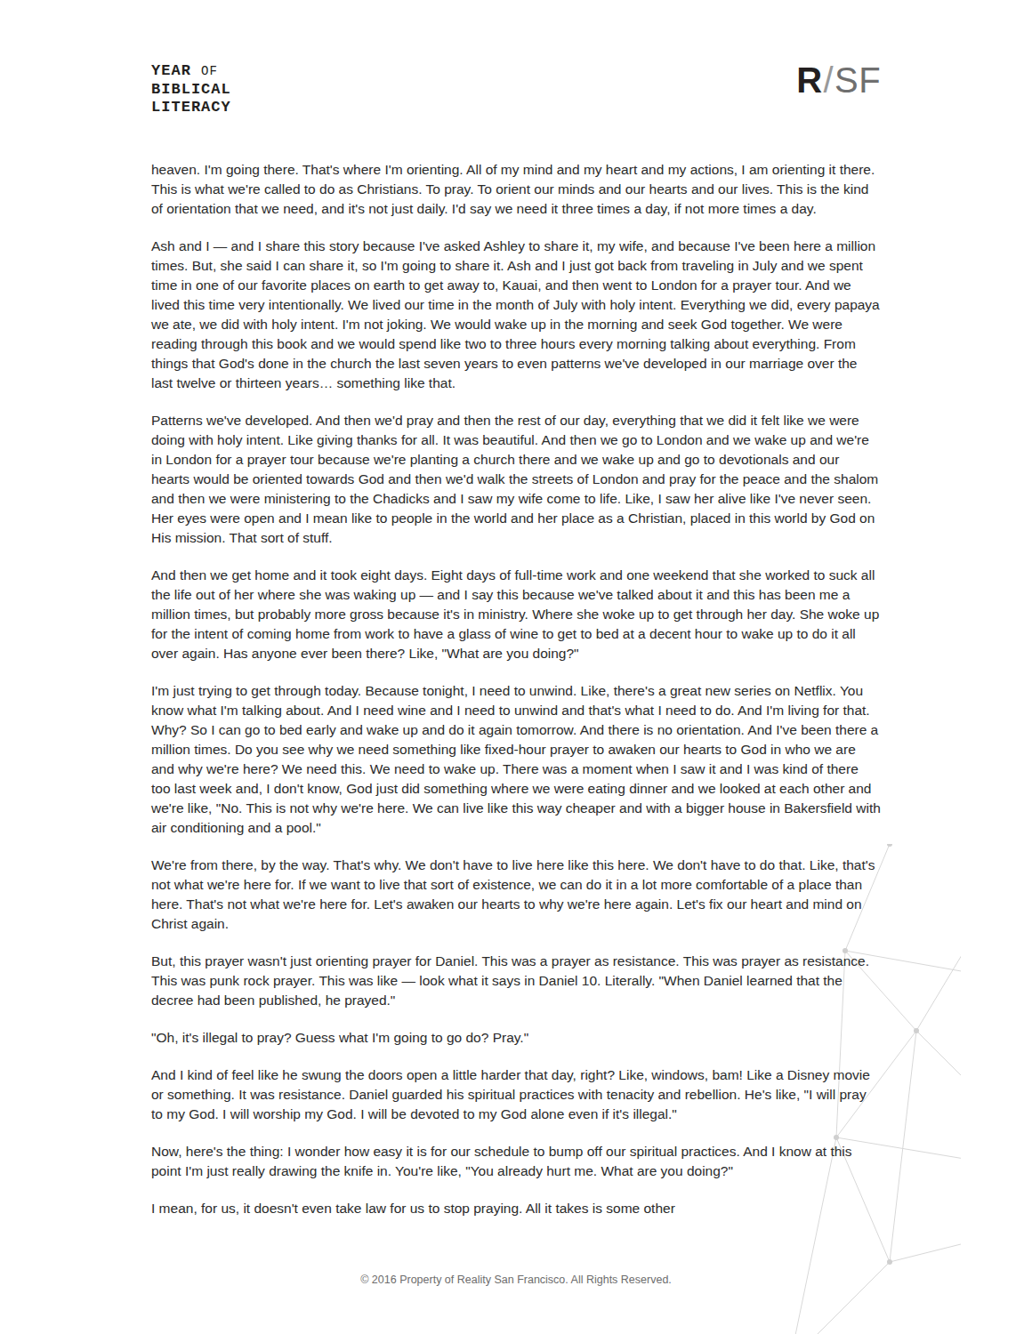YEAR OF
BIBLICAL
LITERACY
R/SF
heaven. I'm going there. That's where I'm orienting. All of my mind and my heart and my actions, I am orienting it there. This is what we're called to do as Christians. To pray. To orient our minds and our hearts and our lives. This is the kind of orientation that we need, and it's not just daily. I'd say we need it three times a day, if not more times a day.
Ash and I — and I share this story because I've asked Ashley to share it, my wife, and because I've been here a million times. But, she said I can share it, so I'm going to share it. Ash and I just got back from traveling in July and we spent time in one of our favorite places on earth to get away to, Kauai, and then went to London for a prayer tour. And we lived this time very intentionally. We lived our time in the month of July with holy intent. Everything we did, every papaya we ate, we did with holy intent. I'm not joking. We would wake up in the morning and seek God together. We were reading through this book and we would spend like two to three hours every morning talking about everything. From things that God's done in the church the last seven years to even patterns we've developed in our marriage over the last twelve or thirteen years… something like that.
Patterns we've developed. And then we'd pray and then the rest of our day, everything that we did it felt like we were doing with holy intent. Like giving thanks for all. It was beautiful. And then we go to London and we wake up and we're in London for a prayer tour because we're planting a church there and we wake up and go to devotionals and our hearts would be oriented towards God and then we'd walk the streets of London and pray for the peace and the shalom and then we were ministering to the Chadicks and I saw my wife come to life. Like, I saw her alive like I've never seen. Her eyes were open and I mean like to people in the world and her place as a Christian, placed in this world by God on His mission. That sort of stuff.
And then we get home and it took eight days. Eight days of full-time work and one weekend that she worked to suck all the life out of her where she was waking up — and I say this because we've talked about it and this has been me a million times, but probably more gross because it's in ministry. Where she woke up to get through her day. She woke up for the intent of coming home from work to have a glass of wine to get to bed at a decent hour to wake up to do it all over again. Has anyone ever been there? Like, "What are you doing?"
I'm just trying to get through today. Because tonight, I need to unwind. Like, there's a great new series on Netflix. You know what I'm talking about. And I need wine and I need to unwind and that's what I need to do. And I'm living for that. Why? So I can go to bed early and wake up and do it again tomorrow. And there is no orientation. And I've been there a million times. Do you see why we need something like fixed-hour prayer to awaken our hearts to God in who we are and why we're here? We need this. We need to wake up. There was a moment when I saw it and I was kind of there too last week and, I don't know, God just did something where we were eating dinner and we looked at each other and we're like, "No. This is not why we're here. We can live like this way cheaper and with a bigger house in Bakersfield with air conditioning and a pool."
We're from there, by the way. That's why. We don't have to live here like this here. We don't have to do that. Like, that's not what we're here for. If we want to live that sort of existence, we can do it in a lot more comfortable of a place than here. That's not what we're here for. Let's awaken our hearts to why we're here again. Let's fix our heart and mind on Christ again.
But, this prayer wasn't just orienting prayer for Daniel. This was a prayer as resistance. This was prayer as resistance. This was punk rock prayer. This was like — look what it says in Daniel 10. Literally. "When Daniel learned that the decree had been published, he prayed."
"Oh, it's illegal to pray? Guess what I'm going to go do? Pray."
And I kind of feel like he swung the doors open a little harder that day, right? Like, windows, bam! Like a Disney movie or something. It was resistance. Daniel guarded his spiritual practices with tenacity and rebellion. He's like, "I will pray to my God. I will worship my God. I will be devoted to my God alone even if it's illegal."
Now, here's the thing: I wonder how easy it is for our schedule to bump off our spiritual practices. And I know at this point I'm just really drawing the knife in. You're like, "You already hurt me. What are you doing?"
I mean, for us, it doesn't even take law for us to stop praying. All it takes is some other
© 2016 Property of Reality San Francisco. All Rights Reserved.